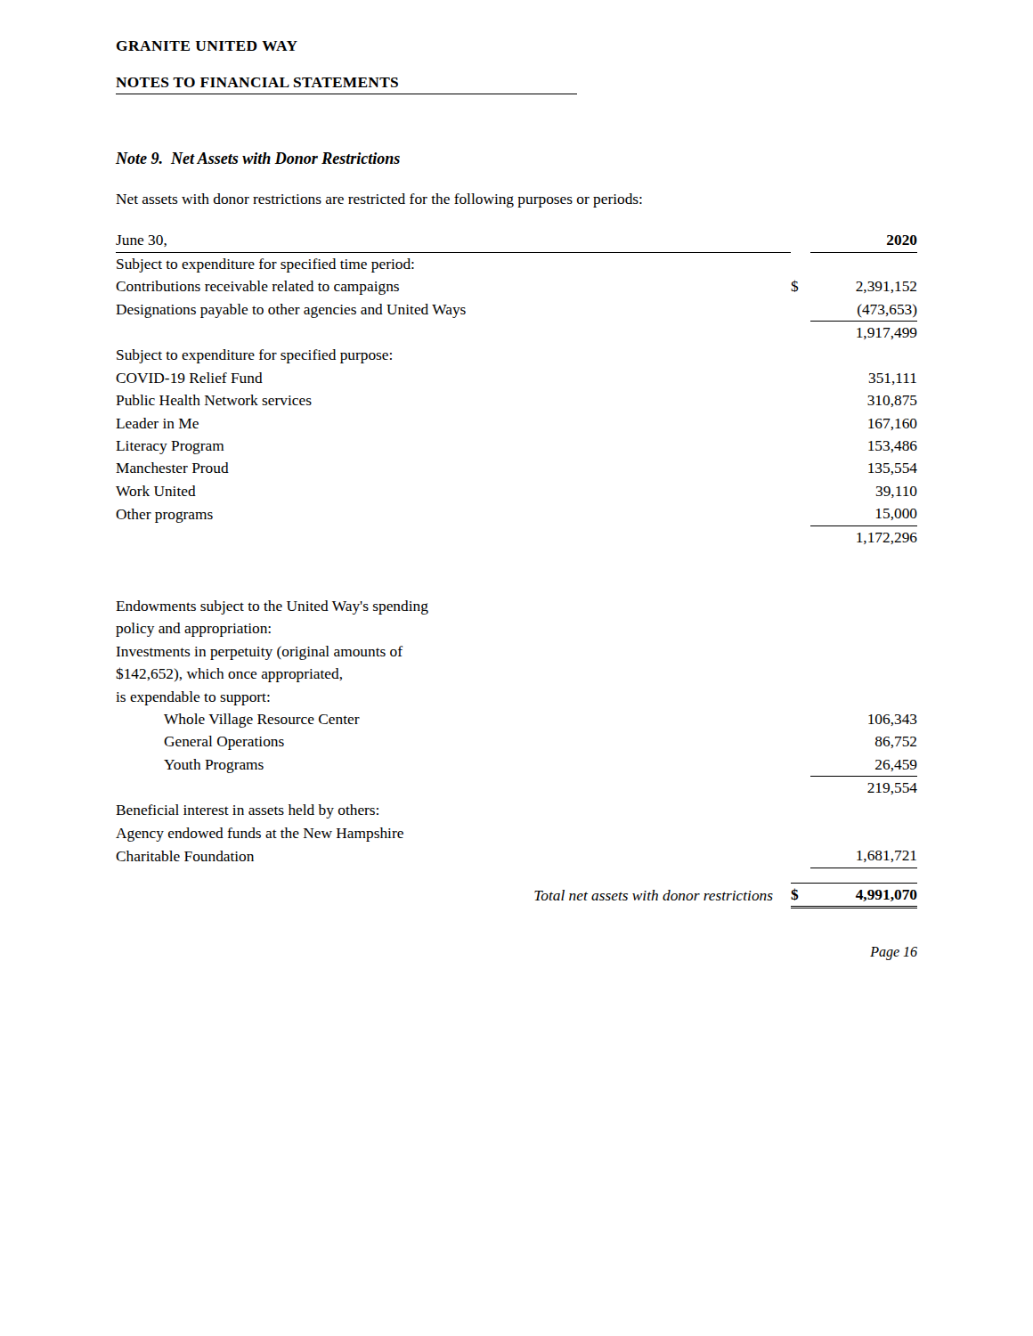GRANITE UNITED WAY
NOTES TO FINANCIAL STATEMENTS
Note 9. Net Assets with Donor Restrictions
Net assets with donor restrictions are restricted for the following purposes or periods:
| June 30, | | 2020 |
| Subject to expenditure for specified time period: | | |
| Contributions receivable related to campaigns | $ | 2,391,152 |
| Designations payable to other agencies and United Ways | | (473,653) |
| | | 1,917,499 |
| Subject to expenditure for specified purpose: | | |
| COVID-19 Relief Fund | | 351,111 |
| Public Health Network services | | 310,875 |
| Leader in Me | | 167,160 |
| Literacy Program | | 153,486 |
| Manchester Proud | | 135,554 |
| Work United | | 39,110 |
| Other programs | | 15,000 |
| | | 1,172,296 |
| Endowments subject to the United Way's spending | | |
| policy and appropriation: | | |
| Investments in perpetuity (original amounts of | | |
| $142,652), which once appropriated, | | |
| is expendable to support: | | |
| Whole Village Resource Center | | 106,343 |
| General Operations | | 86,752 |
| Youth Programs | | 26,459 |
| | | 219,554 |
| Beneficial interest in assets held by others: | | |
| Agency endowed funds at the New Hampshire | | |
| Charitable Foundation | | 1,681,721 |
| Total net assets with donor restrictions | $ | 4,991,070 |
Page 16